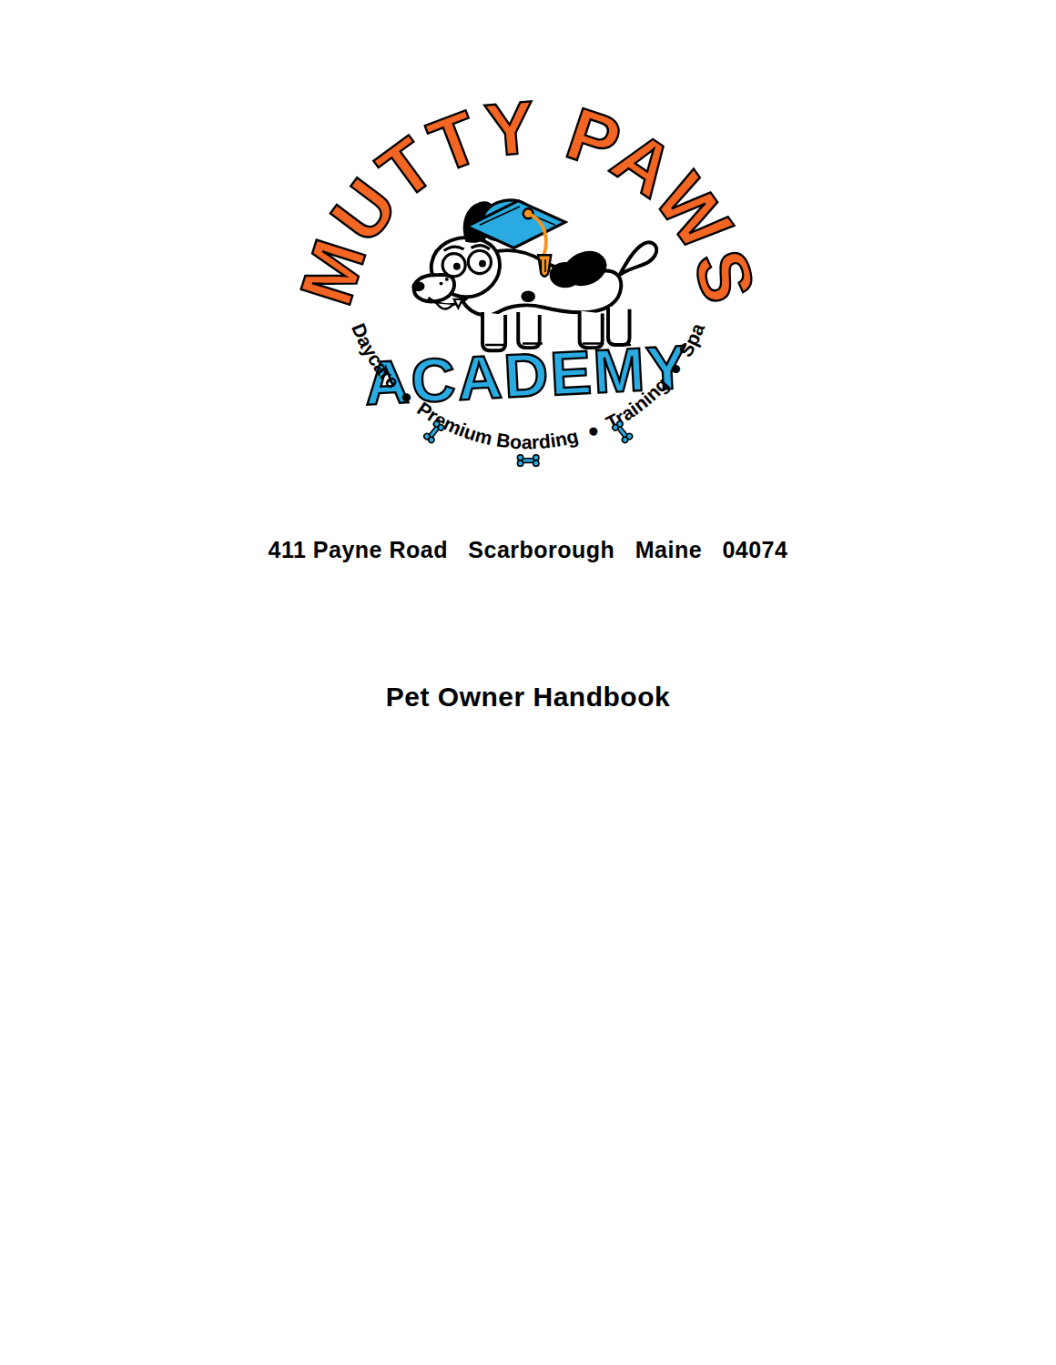MUTTY PAWS ACADEMY Daycare ● Premium Boarding ● Training ● Spa
411 Payne Road Scarborough Maine 04074
Pet Owner Handbook